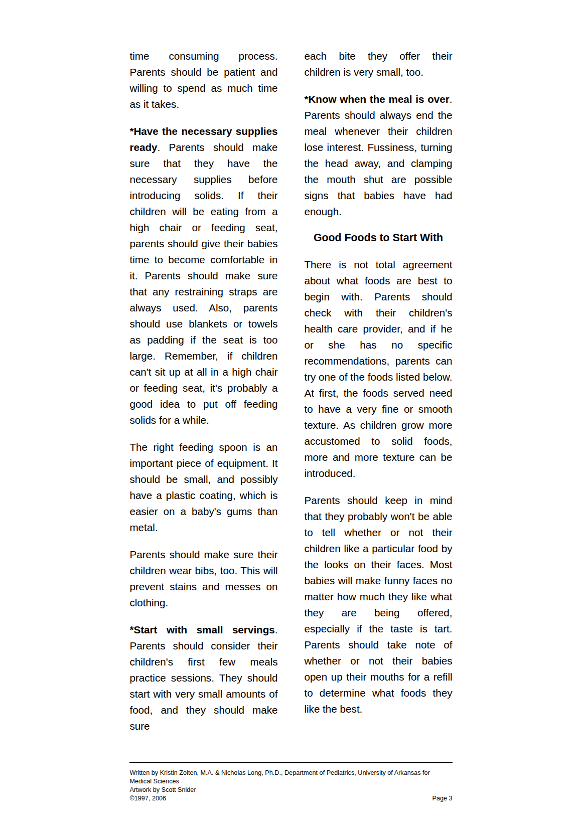time consuming process. Parents should be patient and willing to spend as much time as it takes.
*Have the necessary supplies ready. Parents should make sure that they have the necessary supplies before introducing solids. If their children will be eating from a high chair or feeding seat, parents should give their babies time to become comfortable in it. Parents should make sure that any restraining straps are always used. Also, parents should use blankets or towels as padding if the seat is too large. Remember, if children can't sit up at all in a high chair or feeding seat, it's probably a good idea to put off feeding solids for a while.
The right feeding spoon is an important piece of equipment. It should be small, and possibly have a plastic coating, which is easier on a baby's gums than metal.
Parents should make sure their children wear bibs, too. This will prevent stains and messes on clothing.
*Start with small servings. Parents should consider their children's first few meals practice sessions. They should start with very small amounts of food, and they should make sure
each bite they offer their children is very small, too.
*Know when the meal is over. Parents should always end the meal whenever their children lose interest. Fussiness, turning the head away, and clamping the mouth shut are possible signs that babies have had enough.
Good Foods to Start With
There is not total agreement about what foods are best to begin with. Parents should check with their children's health care provider, and if he or she has no specific recommendations, parents can try one of the foods listed below. At first, the foods served need to have a very fine or smooth texture. As children grow more accustomed to solid foods, more and more texture can be introduced.
Parents should keep in mind that they probably won't be able to tell whether or not their children like a particular food by the looks on their faces. Most babies will make funny faces no matter how much they like what they are being offered, especially if the taste is tart. Parents should take note of whether or not their babies open up their mouths for a refill to determine what foods they like the best.
Written by Kristin Zolten, M.A. & Nicholas Long, Ph.D., Department of Pediatrics, University of Arkansas for Medical Sciences
Artwork by Scott Snider
©1997, 2006 Page 3